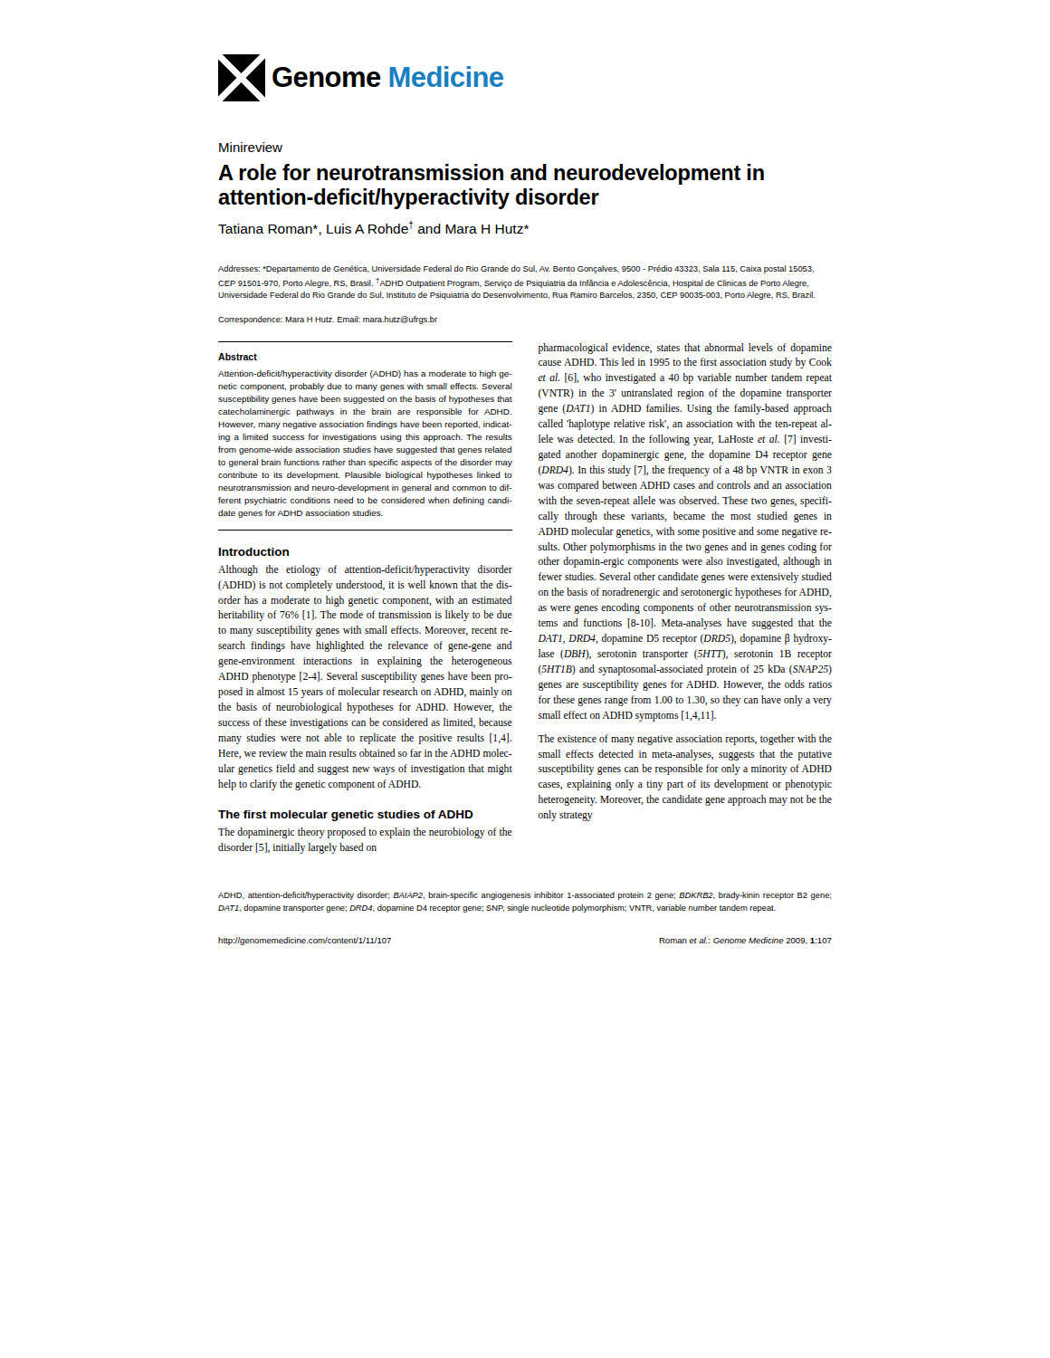Genome Medicine
Minireview
A role for neurotransmission and neurodevelopment in attention-deficit/hyperactivity disorder
Tatiana Roman*, Luis A Rohde† and Mara H Hutz*
Addresses: *Departamento de Genética, Universidade Federal do Rio Grande do Sul, Av. Bento Gonçalves, 9500 - Prédio 43323, Sala 115, Caixa postal 15053, CEP 91501-970, Porto Alegre, RS, Brasil. †ADHD Outpatient Program, Serviço de Psiquiatria da Infância e Adolescência, Hospital de Clinicas de Porto Alegre, Universidade Federal do Rio Grande do Sul, Instituto de Psiquiatria do Desenvolvimento, Rua Ramiro Barcelos, 2350, CEP 90035-003, Porto Alegre, RS, Brazil.
Correspondence: Mara H Hutz. Email: mara.hutz@ufrgs.br
Abstract
Attention-deficit/hyperactivity disorder (ADHD) has a moderate to high genetic component, probably due to many genes with small effects. Several susceptibility genes have been suggested on the basis of hypotheses that catecholaminergic pathways in the brain are responsible for ADHD. However, many negative association findings have been reported, indicating a limited success for investigations using this approach. The results from genome-wide association studies have suggested that genes related to general brain functions rather than specific aspects of the disorder may contribute to its development. Plausible biological hypotheses linked to neurotransmission and neuro-development in general and common to different psychiatric conditions need to be considered when defining candidate genes for ADHD association studies.
Introduction
Although the etiology of attention-deficit/hyperactivity disorder (ADHD) is not completely understood, it is well known that the disorder has a moderate to high genetic component, with an estimated heritability of 76% [1]. The mode of transmission is likely to be due to many susceptibility genes with small effects. Moreover, recent research findings have highlighted the relevance of gene-gene and gene-environment interactions in explaining the heterogeneous ADHD phenotype [2-4]. Several susceptibility genes have been proposed in almost 15 years of molecular research on ADHD, mainly on the basis of neurobiological hypotheses for ADHD. However, the success of these investigations can be considered as limited, because many studies were not able to replicate the positive results [1,4]. Here, we review the main results obtained so far in the ADHD molecular genetics field and suggest new ways of investigation that might help to clarify the genetic component of ADHD.
The first molecular genetic studies of ADHD
The dopaminergic theory proposed to explain the neurobiology of the disorder [5], initially largely based on
pharmacological evidence, states that abnormal levels of dopamine cause ADHD. This led in 1995 to the first association study by Cook et al. [6], who investigated a 40 bp variable number tandem repeat (VNTR) in the 3' untranslated region of the dopamine transporter gene (DAT1) in ADHD families. Using the family-based approach called 'haplotype relative risk', an association with the ten-repeat allele was detected. In the following year, LaHoste et al. [7] investigated another dopaminergic gene, the dopamine D4 receptor gene (DRD4). In this study [7], the frequency of a 48 bp VNTR in exon 3 was compared between ADHD cases and controls and an association with the seven-repeat allele was observed. These two genes, specifically through these variants, became the most studied genes in ADHD molecular genetics, with some positive and some negative results. Other polymorphisms in the two genes and in genes coding for other dopamin-ergic components were also investigated, although in fewer studies. Several other candidate genes were extensively studied on the basis of noradrenergic and serotonergic hypotheses for ADHD, as were genes encoding components of other neurotransmission systems and functions [8-10]. Meta-analyses have suggested that the DAT1, DRD4, dopamine D5 receptor (DRD5), dopamine β hydroxylase (DBH), serotonin transporter (5HTT), serotonin 1B receptor (5HT1B) and synaptosomal-associated protein of 25 kDa (SNAP25) genes are susceptibility genes for ADHD. However, the odds ratios for these genes range from 1.00 to 1.30, so they can have only a very small effect on ADHD symptoms [1,4,11].
The existence of many negative association reports, together with the small effects detected in meta-analyses, suggests that the putative susceptibility genes can be responsible for only a minority of ADHD cases, explaining only a tiny part of its development or phenotypic heterogeneity. Moreover, the candidate gene approach may not be the only strategy
ADHD, attention-deficit/hyperactivity disorder; BAIAP2, brain-specific angiogenesis inhibitor 1-associated protein 2 gene; BDKRB2, brady-kinin receptor B2 gene; DAT1, dopamine transporter gene; DRD4, dopamine D4 receptor gene; SNP, single nucleotide polymorphism; VNTR, variable number tandem repeat.
http://genomemedicine.com/content/1/11/107
Roman et al.: Genome Medicine 2009, 1:107